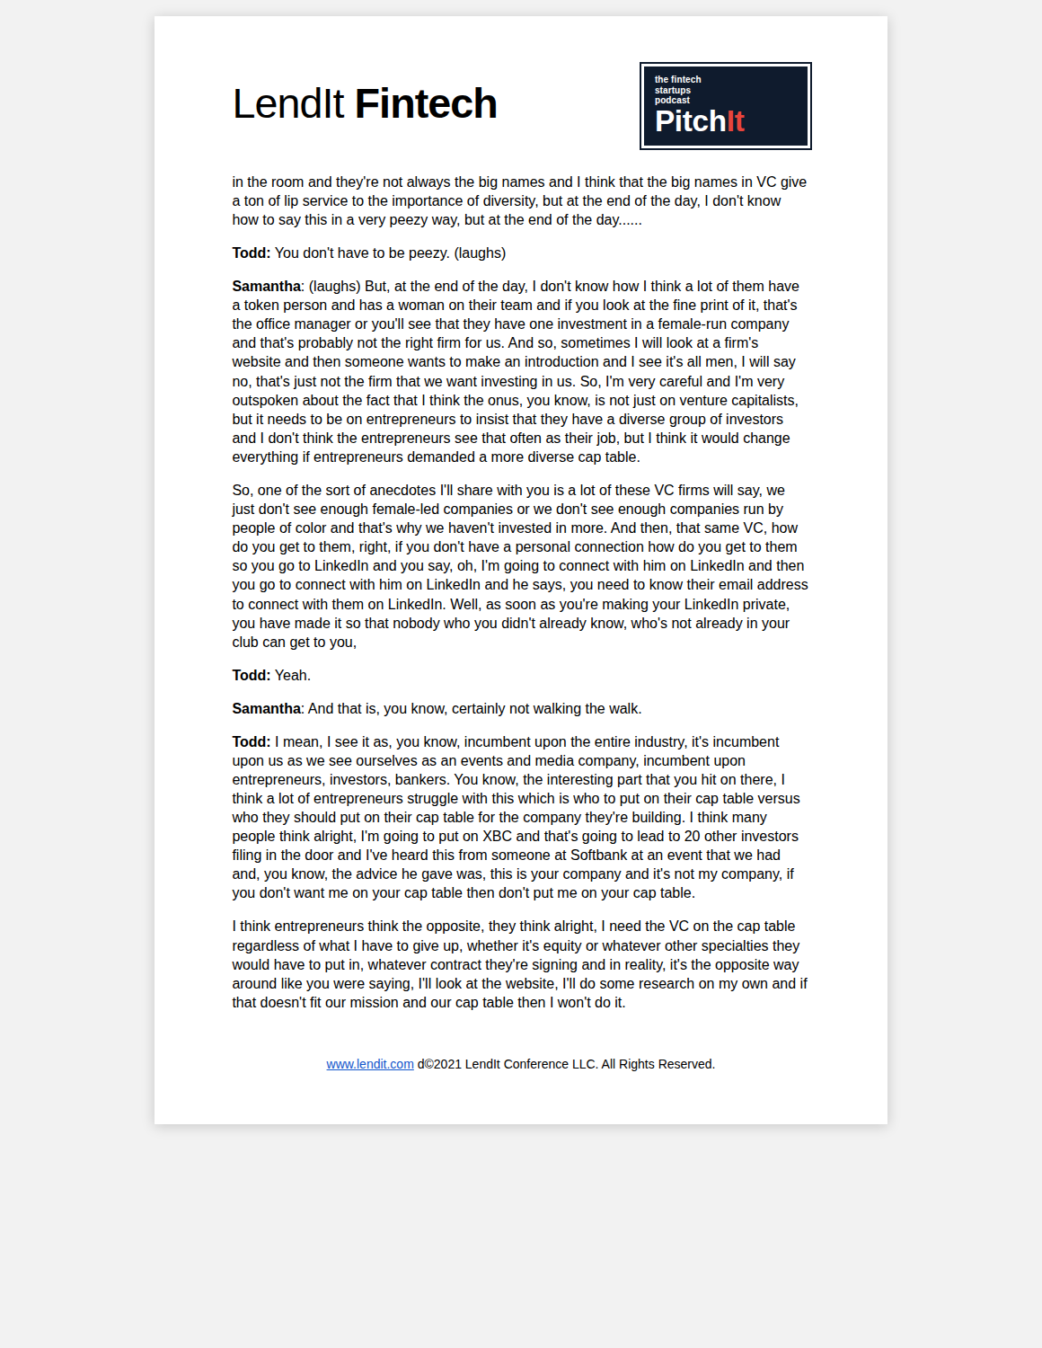LendIt Fintech
the fintech startups podcast
PitchIt
in the room and they're not always the big names and I think that the big names in VC give a ton of lip service to the importance of diversity, but at the end of the day, I don't know how to say this in a very peezy way, but at the end of the day......
Todd: You don't have to be peezy. (laughs)
Samantha: (laughs) But, at the end of the day, I don't know how I think a lot of them have a token person and has a woman on their team and if you look at the fine print of it, that's the office manager or you'll see that they have one investment in a female-run company and that's probably not the right firm for us. And so, sometimes I will look at a firm's website and then someone wants to make an introduction and I see it's all men, I will say no, that's just not the firm that we want investing in us. So, I'm very careful and I'm very outspoken about the fact that I think the onus, you know, is not just on venture capitalists, but it needs to be on entrepreneurs to insist that they have a diverse group of investors and I don't think the entrepreneurs see that often as their job, but I think it would change everything if entrepreneurs demanded a more diverse cap table.
So, one of the sort of anecdotes I'll share with you is a lot of these VC firms will say, we just don't see enough female-led companies or we don't see enough companies run by people of color and that's why we haven't invested in more. And then, that same VC, how do you get to them, right, if you don't have a personal connection how do you get to them so you go to LinkedIn and you say, oh, I'm going to connect with him on LinkedIn and then you go to connect with him on LinkedIn and he says, you need to know their email address to connect with them on LinkedIn. Well, as soon as you're making your LinkedIn private, you have made it so that nobody who you didn't already know, who's not already in your club can get to you,
Todd: Yeah.
Samantha: And that is, you know, certainly not walking the walk.
Todd: I mean, I see it as, you know, incumbent upon the entire industry, it's incumbent upon us as we see ourselves as an events and media company, incumbent upon entrepreneurs, investors, bankers. You know, the interesting part that you hit on there, I think a lot of entrepreneurs struggle with this which is who to put on their cap table versus who they should put on their cap table for the company they're building. I think many people think alright, I'm going to put on XBC and that's going to lead to 20 other investors filing in the door and I've heard this from someone at Softbank at an event that we had and, you know, the advice he gave was, this is your company and it's not my company, if you don't want me on your cap table then don't put me on your cap table.
I think entrepreneurs think the opposite, they think alright, I need the VC on the cap table regardless of what I have to give up, whether it's equity or whatever other specialties they would have to put in, whatever contract they're signing and in reality, it's the opposite way around like you were saying, I'll look at the website, I'll do some research on my own and if that doesn't fit our mission and our cap table then I won't do it.
www.lendit.com d©2021 LendIt Conference LLC. All Rights Reserved.